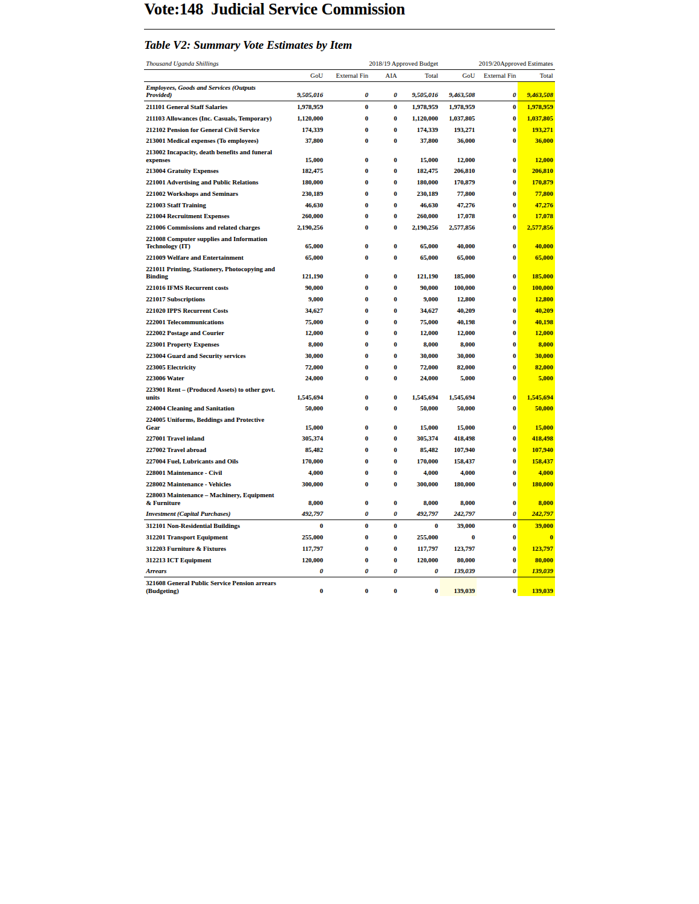Vote:148 Judicial Service Commission
Table V2: Summary Vote Estimates by Item
| Thousand Uganda Shillings | 2018/19 Approved Budget | 2019/20Approved Estimates |
| --- | --- | --- |
| | GoU | External Fin | AIA | Total | GoU | External Fin | Total |
| Employees, Goods and Services (Outputs Provided) | 9,505,016 | 0 | 0 | 9,505,016 | 9,463,508 | 0 | 9,463,508 |
| 211101 General Staff Salaries | 1,978,959 | 0 | 0 | 1,978,959 | 1,978,959 | 0 | 1,978,959 |
| 211103 Allowances (Inc. Casuals, Temporary) | 1,120,000 | 0 | 0 | 1,120,000 | 1,037,805 | 0 | 1,037,805 |
| 212102 Pension for General Civil Service | 174,339 | 0 | 0 | 174,339 | 193,271 | 0 | 193,271 |
| 213001 Medical expenses (To employees) | 37,800 | 0 | 0 | 37,800 | 36,000 | 0 | 36,000 |
| 213002 Incapacity, death benefits and funeral expenses | 15,000 | 0 | 0 | 15,000 | 12,000 | 0 | 12,000 |
| 213004 Gratuity Expenses | 182,475 | 0 | 0 | 182,475 | 206,810 | 0 | 206,810 |
| 221001 Advertising and Public Relations | 180,000 | 0 | 0 | 180,000 | 170,879 | 0 | 170,879 |
| 221002 Workshops and Seminars | 230,189 | 0 | 0 | 230,189 | 77,800 | 0 | 77,800 |
| 221003 Staff Training | 46,630 | 0 | 0 | 46,630 | 47,276 | 0 | 47,276 |
| 221004 Recruitment Expenses | 260,000 | 0 | 0 | 260,000 | 17,078 | 0 | 17,078 |
| 221006 Commissions and related charges | 2,190,256 | 0 | 0 | 2,190,256 | 2,577,856 | 0 | 2,577,856 |
| 221008 Computer supplies and Information Technology (IT) | 65,000 | 0 | 0 | 65,000 | 40,000 | 0 | 40,000 |
| 221009 Welfare and Entertainment | 65,000 | 0 | 0 | 65,000 | 65,000 | 0 | 65,000 |
| 221011 Printing, Stationery, Photocopying and Binding | 121,190 | 0 | 0 | 121,190 | 185,000 | 0 | 185,000 |
| 221016 IFMS Recurrent costs | 90,000 | 0 | 0 | 90,000 | 100,000 | 0 | 100,000 |
| 221017 Subscriptions | 9,000 | 0 | 0 | 9,000 | 12,800 | 0 | 12,800 |
| 221020 IPPS Recurrent Costs | 34,627 | 0 | 0 | 34,627 | 40,209 | 0 | 40,209 |
| 222001 Telecommunications | 75,000 | 0 | 0 | 75,000 | 40,198 | 0 | 40,198 |
| 222002 Postage and Courier | 12,000 | 0 | 0 | 12,000 | 12,000 | 0 | 12,000 |
| 223001 Property Expenses | 8,000 | 0 | 0 | 8,000 | 8,000 | 0 | 8,000 |
| 223004 Guard and Security services | 30,000 | 0 | 0 | 30,000 | 30,000 | 0 | 30,000 |
| 223005 Electricity | 72,000 | 0 | 0 | 72,000 | 82,000 | 0 | 82,000 |
| 223006 Water | 24,000 | 0 | 0 | 24,000 | 5,000 | 0 | 5,000 |
| 223901 Rent – (Produced Assets) to other govt. units | 1,545,694 | 0 | 0 | 1,545,694 | 1,545,694 | 0 | 1,545,694 |
| 224004 Cleaning and Sanitation | 50,000 | 0 | 0 | 50,000 | 50,000 | 0 | 50,000 |
| 224005 Uniforms, Beddings and Protective Gear | 15,000 | 0 | 0 | 15,000 | 15,000 | 0 | 15,000 |
| 227001 Travel inland | 305,374 | 0 | 0 | 305,374 | 418,498 | 0 | 418,498 |
| 227002 Travel abroad | 85,482 | 0 | 0 | 85,482 | 107,940 | 0 | 107,940 |
| 227004 Fuel, Lubricants and Oils | 170,000 | 0 | 0 | 170,000 | 158,437 | 0 | 158,437 |
| 228001 Maintenance - Civil | 4,000 | 0 | 0 | 4,000 | 4,000 | 0 | 4,000 |
| 228002 Maintenance - Vehicles | 300,000 | 0 | 0 | 300,000 | 180,000 | 0 | 180,000 |
| 228003 Maintenance – Machinery, Equipment & Furniture | 8,000 | 0 | 0 | 8,000 | 8,000 | 0 | 8,000 |
| Investment (Capital Purchases) | 492,797 | 0 | 0 | 492,797 | 242,797 | 0 | 242,797 |
| 312101 Non-Residential Buildings | 0 | 0 | 0 | 0 | 39,000 | 0 | 39,000 |
| 312201 Transport Equipment | 255,000 | 0 | 0 | 255,000 | 0 | 0 | 0 |
| 312203 Furniture & Fixtures | 117,797 | 0 | 0 | 117,797 | 123,797 | 0 | 123,797 |
| 312213 ICT Equipment | 120,000 | 0 | 0 | 120,000 | 80,000 | 0 | 80,000 |
| Arrears | 0 | 0 | 0 | 0 | 139,039 | 0 | 139,039 |
| 321608 General Public Service Pension arrears (Budgeting) | 0 | 0 | 0 | 0 | 139,039 | 0 | 139,039 |